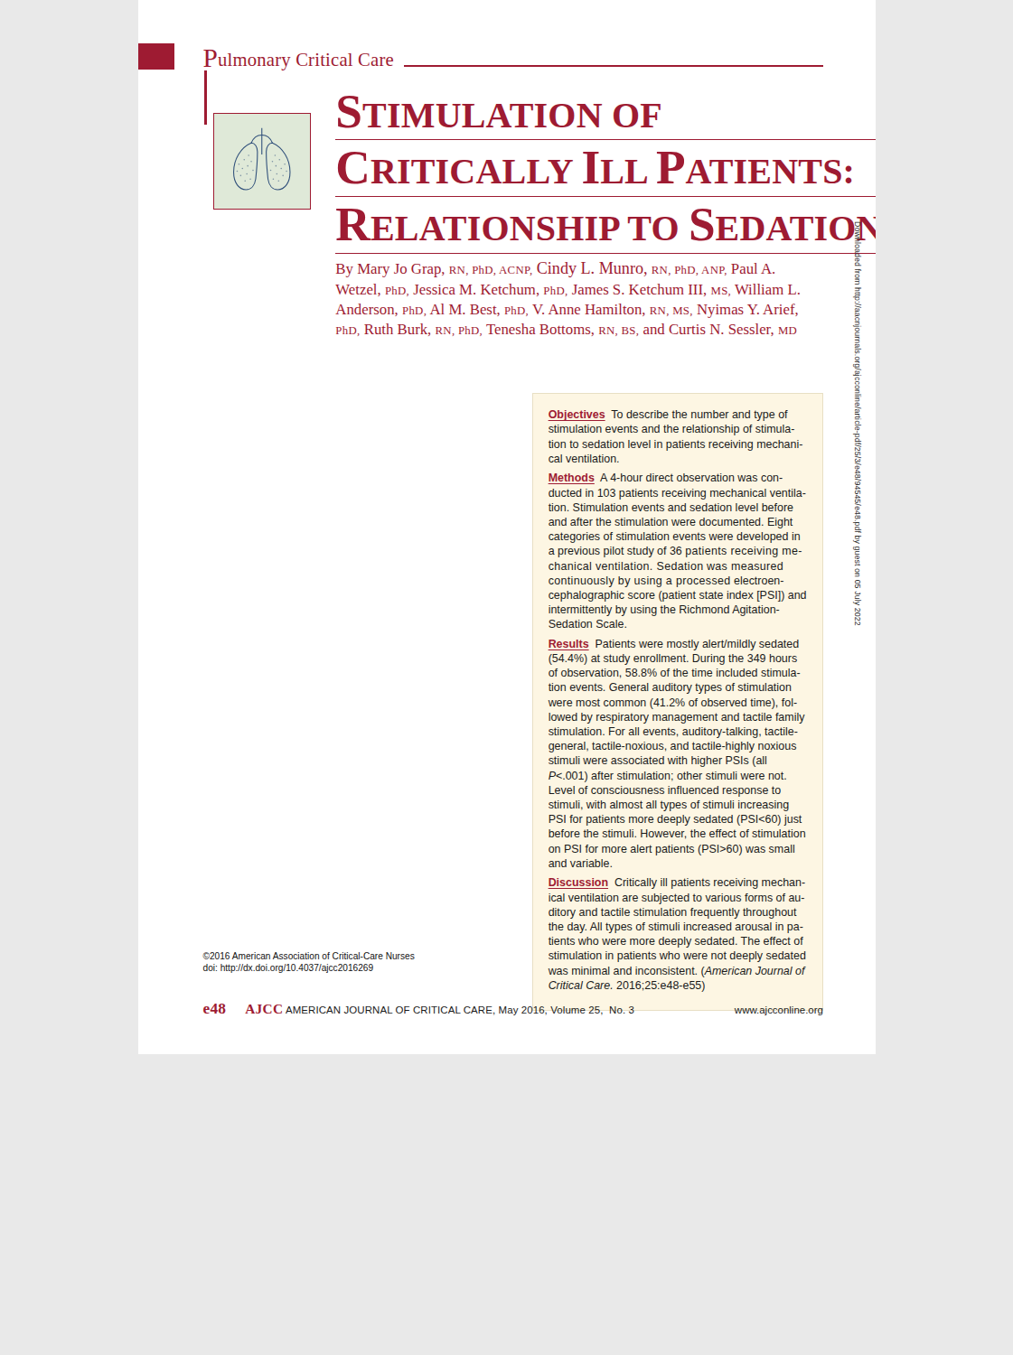Pulmonary Critical Care
STIMULATION OF CRITICALLY ILL PATIENTS: RELATIONSHIP TO SEDATION
By Mary Jo Grap, RN, PhD, ACNP, Cindy L. Munro, RN, PhD, ANP, Paul A. Wetzel, PhD, Jessica M. Ketchum, PhD, James S. Ketchum III, MS, William L. Anderson, PhD, Al M. Best, PhD, V. Anne Hamilton, RN, MS, Nyimas Y. Arief, PhD, Ruth Burk, RN, PhD, Tenesha Bottoms, RN, BS, and Curtis N. Sessler, MD
Objectives To describe the number and type of stimulation events and the relationship of stimulation to sedation level in patients receiving mechanical ventilation.
Methods A 4-hour direct observation was conducted in 103 patients receiving mechanical ventilation. Stimulation events and sedation level before and after the stimulation were documented. Eight categories of stimulation events were developed in a previous pilot study of 36 patients receiving mechanical ventilation. Sedation was measured continuously by using a processed electroencephalographic score (patient state index [PSI]) and intermittently by using the Richmond Agitation-Sedation Scale.
Results Patients were mostly alert/mildly sedated (54.4%) at study enrollment. During the 349 hours of observation, 58.8% of the time included stimulation events. General auditory types of stimulation were most common (41.2% of observed time), followed by respiratory management and tactile family stimulation. For all events, auditory-talking, tactile-general, tactile-noxious, and tactile-highly noxious stimuli were associated with higher PSIs (all P<.001) after stimulation; other stimuli were not. Level of consciousness influenced response to stimuli, with almost all types of stimuli increasing PSI for patients more deeply sedated (PSI<60) just before the stimuli. However, the effect of stimulation on PSI for more alert patients (PSI>60) was small and variable.
Discussion Critically ill patients receiving mechanical ventilation are subjected to various forms of auditory and tactile stimulation frequently throughout the day. All types of stimuli increased arousal in patients who were more deeply sedated. The effect of stimulation in patients who were not deeply sedated was minimal and inconsistent. (American Journal of Critical Care. 2016;25:e48-e55)
©2016 American Association of Critical-Care Nurses
doi: http://dx.doi.org/10.4037/ajcc2016269
e48
AJCC AMERICAN JOURNAL OF CRITICAL CARE, May 2016, Volume 25, No. 3
www.ajcconline.org
Downloaded from http://aacnjournals.org/ajcconline/article-pdf/25/3/e48/94545/e48.pdf by guest on 05 July 2022